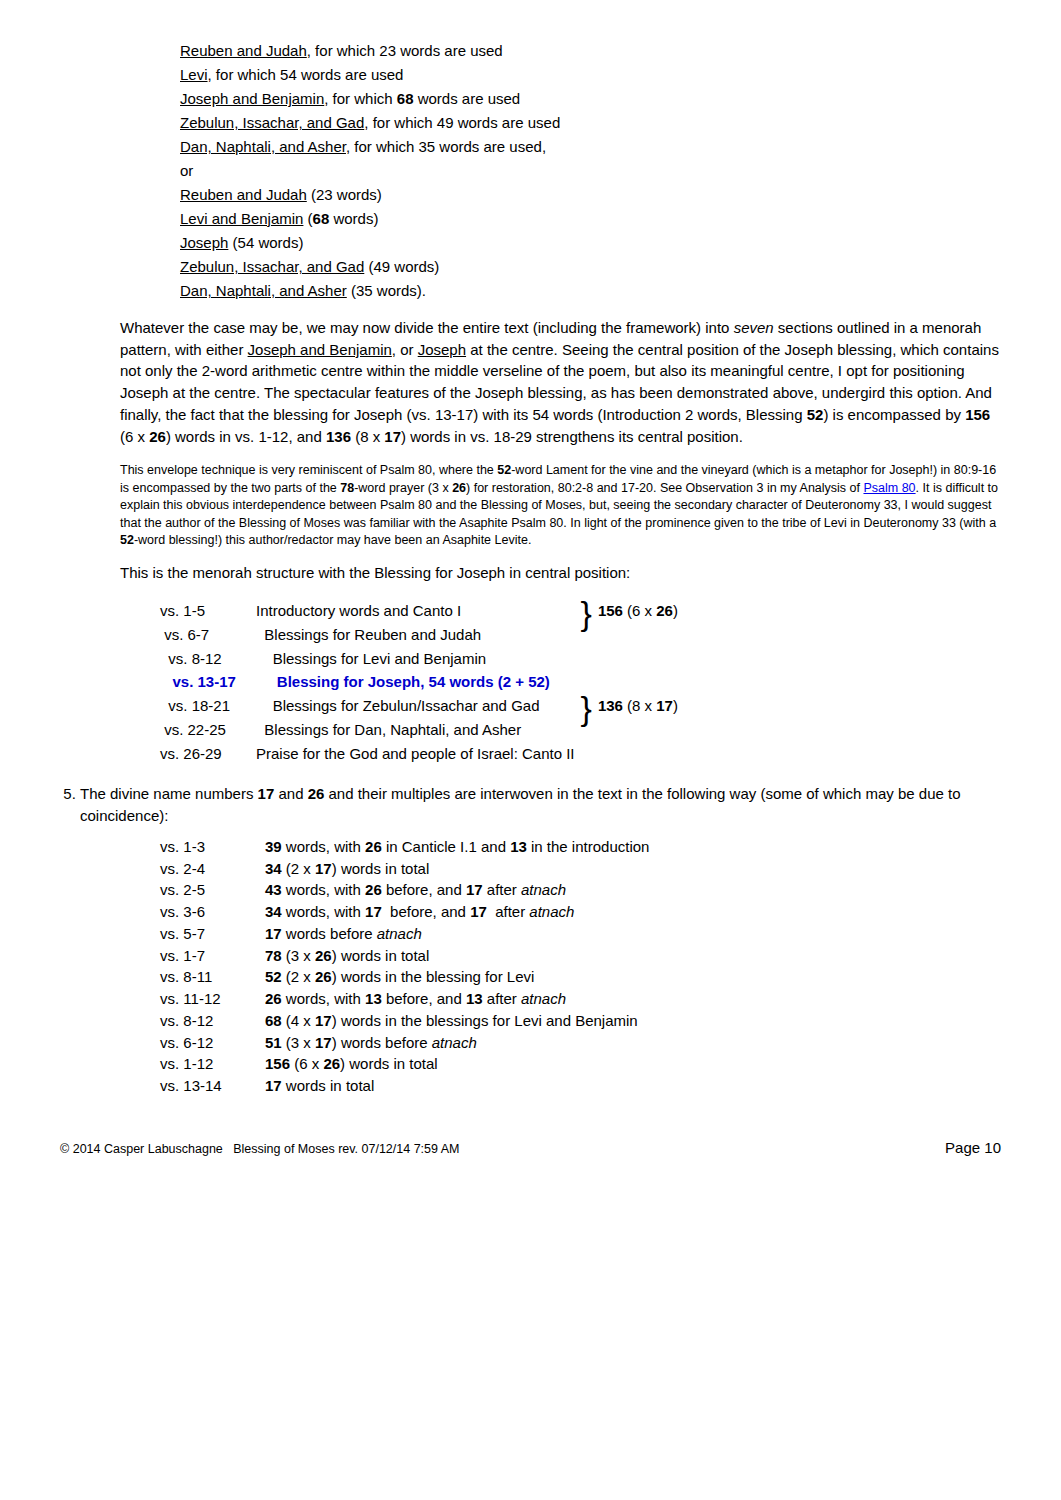Reuben and Judah, for which 23 words are used
Levi, for which 54 words are used
Joseph and Benjamin, for which 68 words are used
Zebulun, Issachar, and Gad, for which 49 words are used
Dan, Naphtali, and Asher, for which 35 words are used,
or
Reuben and Judah (23 words)
Levi and Benjamin (68 words)
Joseph (54 words)
Zebulun, Issachar, and Gad (49 words)
Dan, Naphtali, and Asher (35 words).
Whatever the case may be, we may now divide the entire text (including the framework) into seven sections outlined in a menorah pattern, with either Joseph and Benjamin, or Joseph at the centre. Seeing the central position of the Joseph blessing, which contains not only the 2-word arithmetic centre within the middle verseline of the poem, but also its meaningful centre, I opt for positioning Joseph at the centre. The spectacular features of the Joseph blessing, as has been demonstrated above, undergird this option. And finally, the fact that the blessing for Joseph (vs. 13-17) with its 54 words (Introduction 2 words, Blessing 52) is encompassed by 156 (6 x 26) words in vs. 1-12, and 136 (8 x 17) words in vs. 18-29 strengthens its central position.
This envelope technique is very reminiscent of Psalm 80, where the 52-word Lament for the vine and the vineyard (which is a metaphor for Joseph!) in 80:9-16 is encompassed by the two parts of the 78-word prayer (3 x 26) for restoration, 80:2-8 and 17-20. See Observation 3 in my Analysis of Psalm 80. It is difficult to explain this obvious interdependence between Psalm 80 and the Blessing of Moses, but, seeing the secondary character of Deuteronomy 33, I would suggest that the author of the Blessing of Moses was familiar with the Asaphite Psalm 80. In light of the prominence given to the tribe of Levi in Deuteronomy 33 (with a 52-word blessing!) this author/redactor may have been an Asaphite Levite.
This is the menorah structure with the Blessing for Joseph in central position:
| vs. 1-5 | Introductory words and Canto I | } | 156 (6 x 26 ) |
| vs. 6-7 | Blessings for Reuben and Judah |
| vs. 8-12 | Blessings for Levi and Benjamin |
| vs. 13-17 | Blessing for Joseph, 54 words (2 + 52) | | |
| vs. 18-21 | Blessings for Zebulun/Issachar and Gad | } | 136 (8 x 17 ) |
| vs. 22-25 | Blessings for Dan, Naphtali, and Asher |
| vs. 26-29 | Praise for the God and people of Israel: Canto II |
The divine name numbers 17 and 26 and their multiples are interwoven in the text in the following way (some of which may be due to coincidence):
| vs. 1-3 | 39 words, with 26 in Canticle I.1 and 13 in the introduction |
| vs. 2-4 | 34 (2 x 17 ) words in total |
| vs. 2-5 | 43 words, with 26 before, and 17 after atnach |
| vs. 3-6 | 34 words, with 17 before, and 17 after atnach |
| vs. 5-7 | 17 words before atnach |
| vs. 1-7 | 78 (3 x 26 ) words in total |
| vs. 8-11 | 52 (2 x 26 ) words in the blessing for Levi |
| vs. 11-12 | 26 words, with 13 before, and 13 after atnach |
| vs. 8-12 | 68 (4 x 17 ) words in the blessings for Levi and Benjamin |
| vs. 6-12 | 51 (3 x 17 ) words before atnach |
| vs. 1-12 | 156 (6 x 26 ) words in total |
| vs. 13-14 | 17 words in total |
© 2014 Casper Labuschagne Blessing of Moses rev. 07/12/14 7:59 AM Page 10